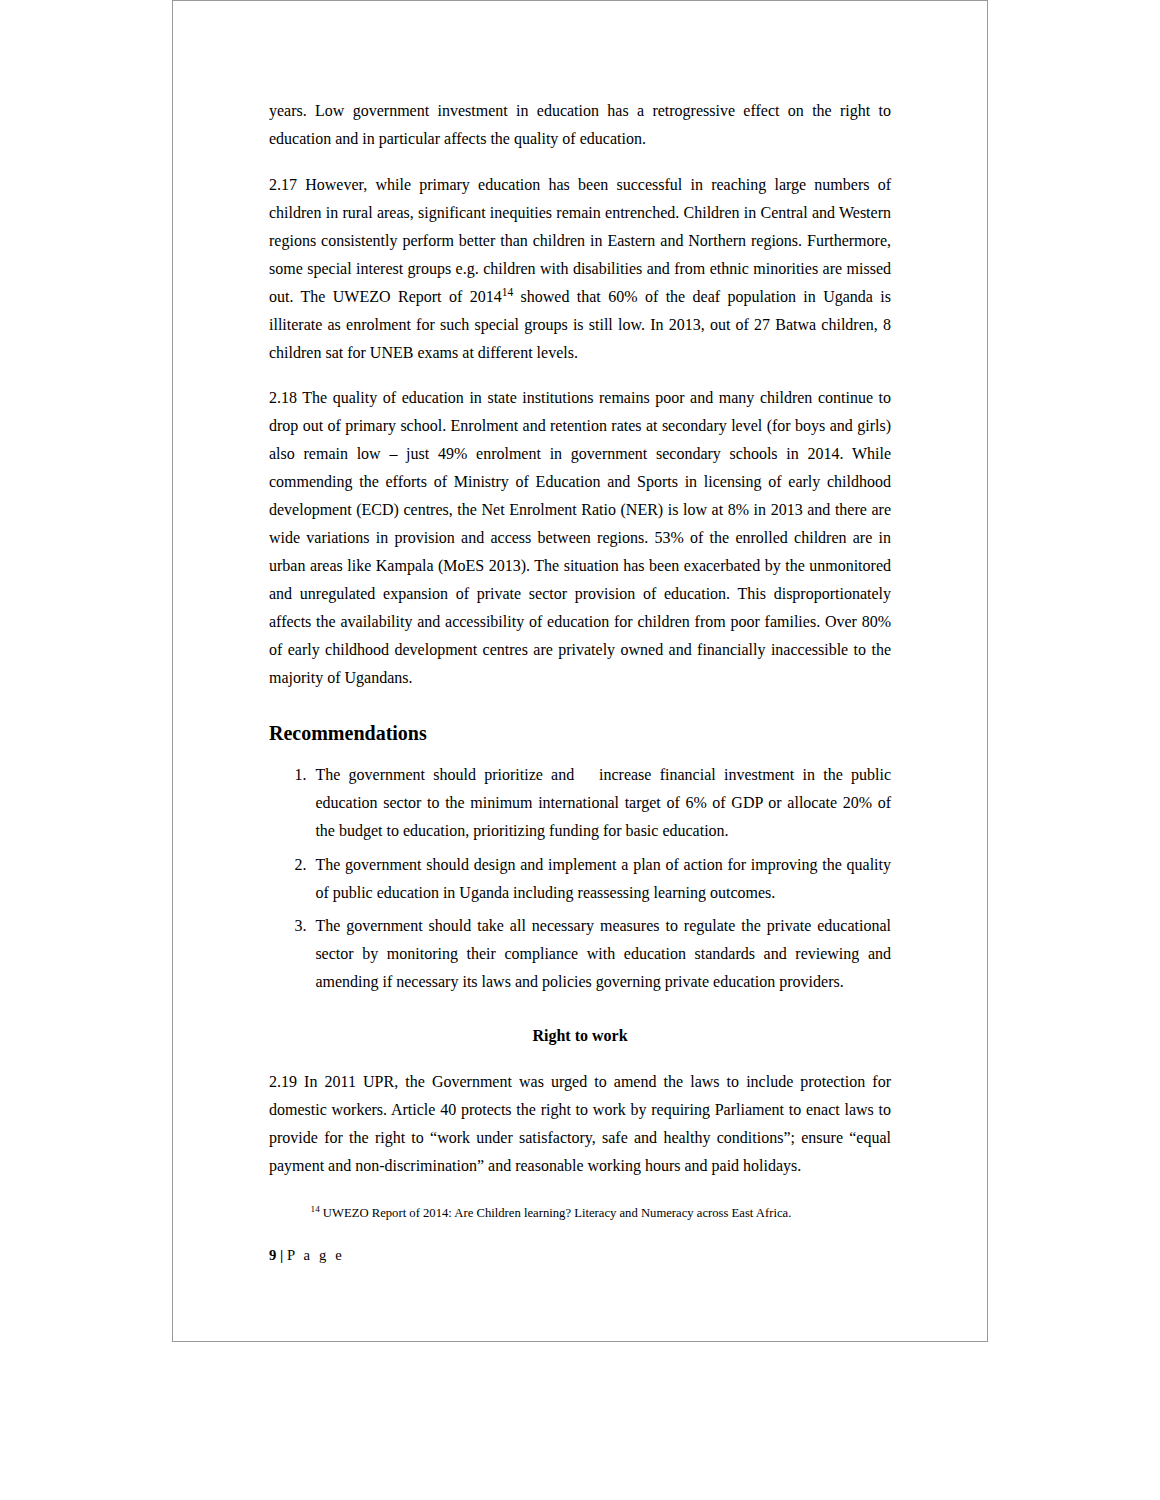years. Low government investment in education has a retrogressive effect on the right to education and in particular affects the quality of education.
2.17 However, while primary education has been successful in reaching large numbers of children in rural areas, significant inequities remain entrenched. Children in Central and Western regions consistently perform better than children in Eastern and Northern regions. Furthermore, some special interest groups e.g. children with disabilities and from ethnic minorities are missed out. The UWEZO Report of 201414 showed that 60% of the deaf population in Uganda is illiterate as enrolment for such special groups is still low. In 2013, out of 27 Batwa children, 8 children sat for UNEB exams at different levels.
2.18 The quality of education in state institutions remains poor and many children continue to drop out of primary school. Enrolment and retention rates at secondary level (for boys and girls) also remain low – just 49% enrolment in government secondary schools in 2014. While commending the efforts of Ministry of Education and Sports in licensing of early childhood development (ECD) centres, the Net Enrolment Ratio (NER) is low at 8% in 2013 and there are wide variations in provision and access between regions. 53% of the enrolled children are in urban areas like Kampala (MoES 2013). The situation has been exacerbated by the unmonitored and unregulated expansion of private sector provision of education. This disproportionately affects the availability and accessibility of education for children from poor families. Over 80% of early childhood development centres are privately owned and financially inaccessible to the majority of Ugandans.
Recommendations
The government should prioritize and increase financial investment in the public education sector to the minimum international target of 6% of GDP or allocate 20% of the budget to education, prioritizing funding for basic education.
The government should design and implement a plan of action for improving the quality of public education in Uganda including reassessing learning outcomes.
The government should take all necessary measures to regulate the private educational sector by monitoring their compliance with education standards and reviewing and amending if necessary its laws and policies governing private education providers.
Right to work
2.19 In 2011 UPR, the Government was urged to amend the laws to include protection for domestic workers. Article 40 protects the right to work by requiring Parliament to enact laws to provide for the right to “work under satisfactory, safe and healthy conditions”; ensure “equal payment and non-discrimination” and reasonable working hours and paid holidays.
14 UWEZO Report of 2014: Are Children learning? Literacy and Numeracy across East Africa.
9 | P a g e